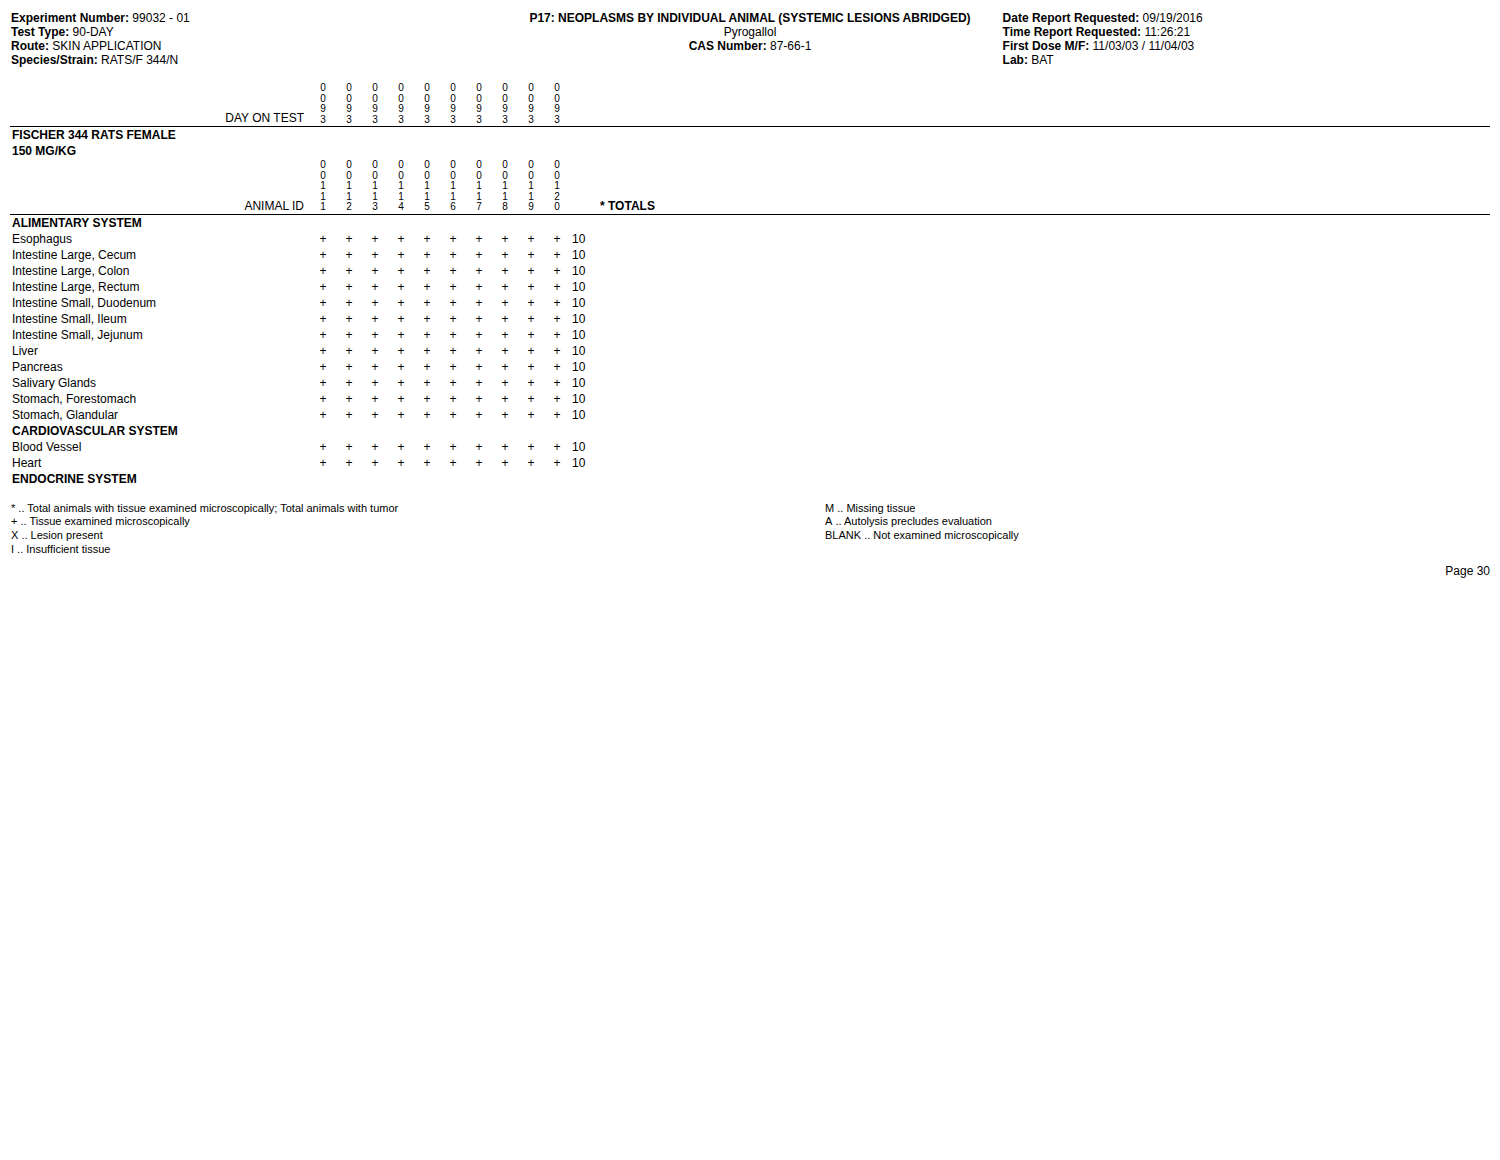| Experiment Number: 99032 - 01 Test Type: 90-DAY Route: SKIN APPLICATION Species/Strain: RATS/F 344/N | P17: NEOPLASMS BY INDIVIDUAL ANIMAL (SYSTEMIC LESIONS ABRIDGED) Pyrogallol CAS Number: 87-66-1 | Date Report Requested: 09/19/2016 Time Report Requested: 11:26:21 First Dose M/F: 11/03/03 / 11/04/03 Lab: BAT |
| DAY ON TEST | 0 0 9 3 | 0 0 9 3 | 0 0 9 3 | 0 0 9 3 | 0 0 9 3 | 0 0 9 3 | 0 0 9 3 | 0 0 9 3 | 0 0 9 3 | 0 0 9 3 | |
| FISCHER 344 RATS FEMALE | |
| 150 MG/KG | |
| ANIMAL ID | 0 0 1 1 1 | 0 0 1 1 2 | 0 0 1 1 3 | 0 0 1 1 4 | 0 0 1 1 5 | 0 0 1 1 6 | 0 0 1 1 7 | 0 0 1 1 8 | 0 0 1 1 9 | 0 0 1 2 0 | * TOTALS |
| ALIMENTARY SYSTEM | |
| Esophagus | + | + | + | + | + | + | + | + | + | + | 10 |
| Intestine Large, Cecum | + | + | + | + | + | + | + | + | + | + | 10 |
| Intestine Large, Colon | + | + | + | + | + | + | + | + | + | + | 10 |
| Intestine Large, Rectum | + | + | + | + | + | + | + | + | + | + | 10 |
| Intestine Small, Duodenum | + | + | + | + | + | + | + | + | + | + | 10 |
| Intestine Small, Ileum | + | + | + | + | + | + | + | + | + | + | 10 |
| Intestine Small, Jejunum | + | + | + | + | + | + | + | + | + | + | 10 |
| Liver | + | + | + | + | + | + | + | + | + | + | 10 |
| Pancreas | + | + | + | + | + | + | + | + | + | + | 10 |
| Salivary Glands | + | + | + | + | + | + | + | + | + | + | 10 |
| Stomach, Forestomach | + | + | + | + | + | + | + | + | + | + | 10 |
| Stomach, Glandular | + | + | + | + | + | + | + | + | + | + | 10 |
| CARDIOVASCULAR SYSTEM | |
| Blood Vessel | + | + | + | + | + | + | + | + | + | + | 10 |
| Heart | + | + | + | + | + | + | + | + | + | + | 10 |
| ENDOCRINE SYSTEM | |
| * .. Total animals with tissue examined microscopically; Total animals with tumor + .. Tissue examined microscopically X .. Lesion present I .. Insufficient tissue | M .. Missing tissue A .. Autolysis precludes evaluation BLANK .. Not examined microscopically |
Page 30